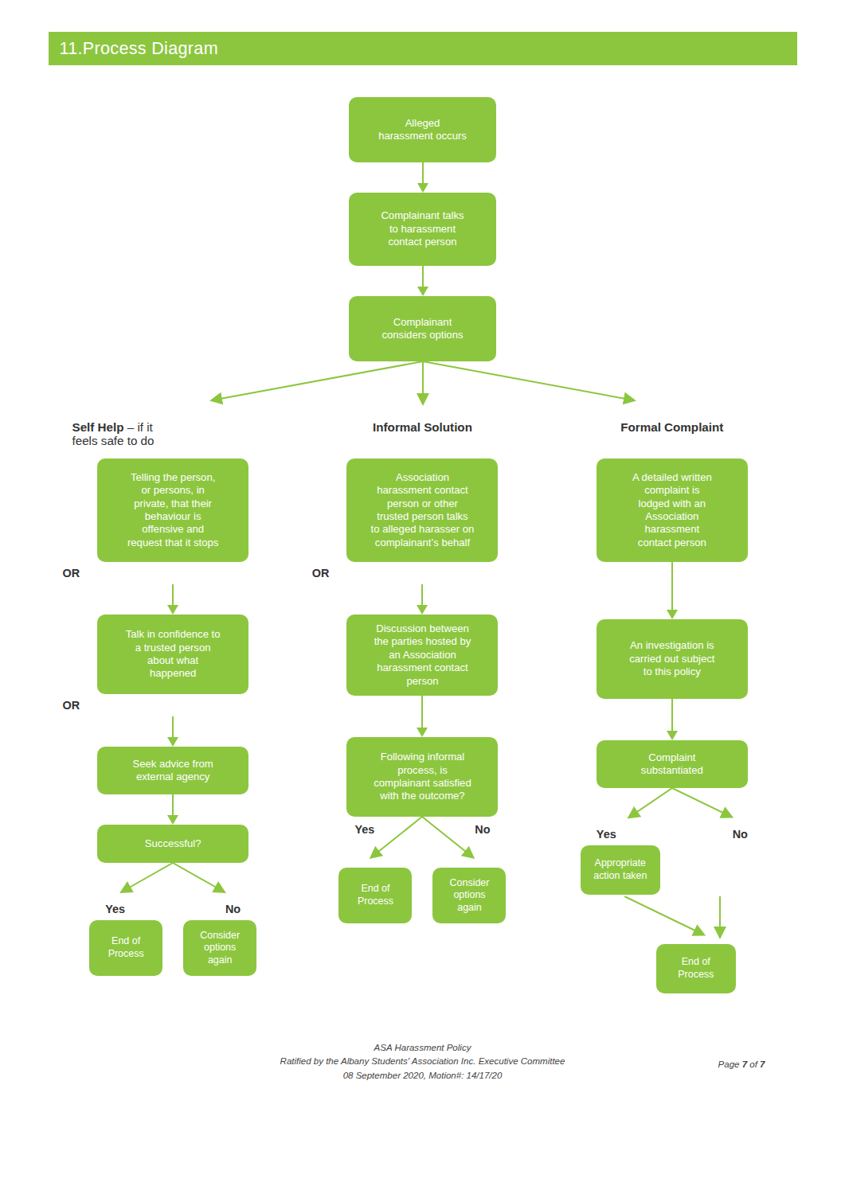11.Process Diagram
Alleged
harassment occurs
Complainant talks
to harassment
contact person
Complainant
considers options
Self Help – if it
feels safe to do
Informal Solution
Formal Complaint
Telling the person,
or persons, in
private, that their
behaviour is
offensive and
request that it stops
OR
Talk in confidence to
a trusted person
about what
happened
OR
Seek advice from
external agency
Successful?
Yes No
End of
Process
Consider
options
again
Association
harassment contact
person or other
trusted person talks
to alleged harasser on
complainant’s behalf
OR
Discussion between
the parties hosted by
an Association
harassment contact
person
Following informal
process, is
complainant satisfied
with the outcome?
Yes No
End of
Process
Consider
options
again
A detailed written
complaint is
lodged with an
Association
harassment
contact person
An investigation is
carried out subject
to this policy
Complaint
substantiated
Yes No
Appropriate
action taken
End of
Process
ASA Harassment Policy
Ratified by the Albany Students' Association Inc. Executive Committee
08 September 2020, Motion#: 14/17/20 Page 7 of 7